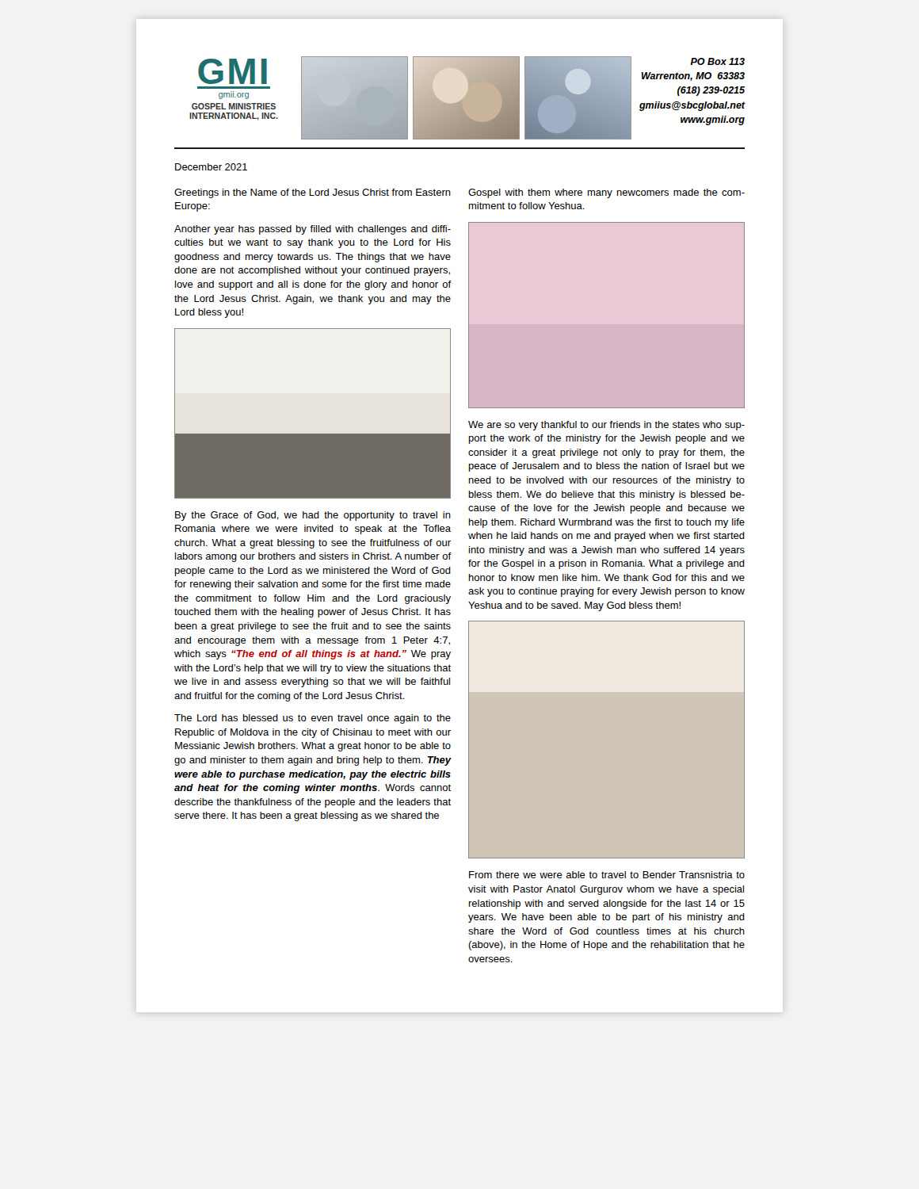GMI
gmii.org
GOSPEL MINISTRIES
INTERNATIONAL, INC.
PO Box 113
Warrenton, MO 63383
(618) 239-0215
gmiius@sbcglobal.net
www.gmii.org
December 2021
Greetings in the Name of the Lord Jesus Christ from Eastern Europe:
Another year has passed by filled with challenges and difficulties but we want to say thank you to the Lord for His goodness and mercy towards us. The things that we have done are not accomplished without your continued prayers, love and support and all is done for the glory and honor of the Lord Jesus Christ. Again, we thank you and may the Lord bless you!
By the Grace of God, we had the opportunity to travel in Romania where we were invited to speak at the Toflea church. What a great blessing to see the fruitfulness of our labors among our brothers and sisters in Christ. A number of people came to the Lord as we ministered the Word of God for renewing their salvation and some for the first time made the commitment to follow Him and the Lord graciously touched them with the healing power of Jesus Christ. It has been a great privilege to see the fruit and to see the saints and encourage them with a message from 1 Peter 4:7, which says “The end of all things is at hand.” We pray with the Lord’s help that we will try to view the situations that we live in and assess everything so that we will be faithful and fruitful for the coming of the Lord Jesus Christ.
The Lord has blessed us to even travel once again to the Republic of Moldova in the city of Chisinau to meet with our Messianic Jewish brothers. What a great honor to be able to go and minister to them again and bring help to them. They were able to purchase medication, pay the electric bills and heat for the coming winter months. Words cannot describe the thankfulness of the people and the leaders that serve there. It has been a great blessing as we shared the
Gospel with them where many newcomers made the commitment to follow Yeshua.
We are so very thankful to our friends in the states who support the work of the ministry for the Jewish people and we consider it a great privilege not only to pray for them, the peace of Jerusalem and to bless the nation of Israel but we need to be involved with our resources of the ministry to bless them. We do believe that this ministry is blessed because of the love for the Jewish people and because we help them. Richard Wurmbrand was the first to touch my life when he laid hands on me and prayed when we first started into ministry and was a Jewish man who suffered 14 years for the Gospel in a prison in Romania. What a privilege and honor to know men like him. We thank God for this and we ask you to continue praying for every Jewish person to know Yeshua and to be saved. May God bless them!
From there we were able to travel to Bender Transnistria to visit with Pastor Anatol Gurgurov whom we have a special relationship with and served alongside for the last 14 or 15 years. We have been able to be part of his ministry and share the Word of God countless times at his church (above), in the Home of Hope and the rehabilitation that he oversees.